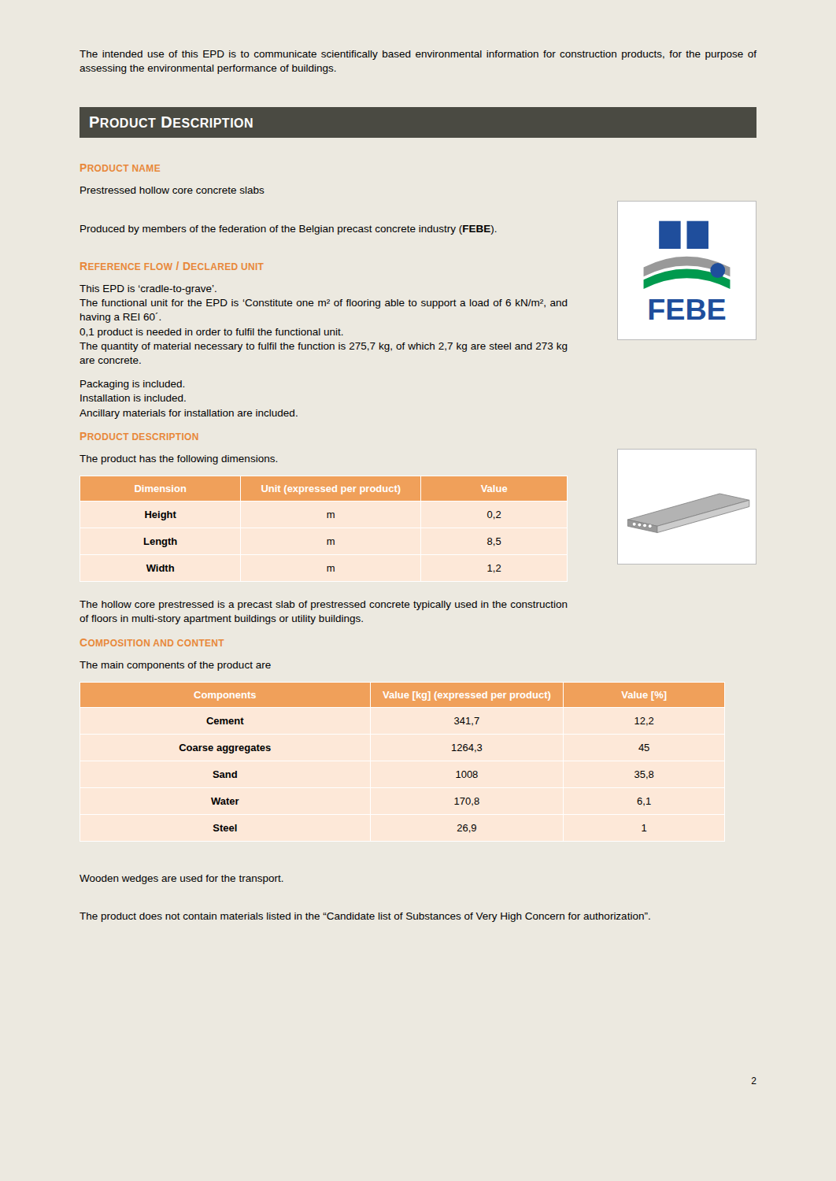The intended use of this EPD is to communicate scientifically based environmental information for construction products, for the purpose of assessing the environmental performance of buildings.
PRODUCT DESCRIPTION
PRODUCT NAME
Prestressed hollow core concrete slabs
Produced by members of the federation of the Belgian precast concrete industry (FEBE).
REFERENCE FLOW / DECLARED UNIT
This EPD is ‘cradle-to-grave’.
The functional unit for the EPD is ‘Constitute one m² of flooring able to support a load of 6 kN/m², and having a REI 60´.
0,1 product is needed in order to fulfil the functional unit.
The quantity of material necessary to fulfil the function is 275,7 kg, of which 2,7 kg are steel and 273 kg are concrete.
Packaging is included.
Installation is included.
Ancillary materials for installation are included.
PRODUCT DESCRIPTION
The product has the following dimensions.
| Dimension | Unit (expressed per product) | Value |
| --- | --- | --- |
| Height | m | 0,2 |
| Length | m | 8,5 |
| Width | m | 1,2 |
The hollow core prestressed is a precast slab of prestressed concrete typically used in the construction of floors in multi-story apartment buildings or utility buildings.
COMPOSITION AND CONTENT
The main components of the product are
| Components | Value [kg] (expressed per product) | Value [%] |
| --- | --- | --- |
| Cement | 341,7 | 12,2 |
| Coarse aggregates | 1264,3 | 45 |
| Sand | 1008 | 35,8 |
| Water | 170,8 | 6,1 |
| Steel | 26,9 | 1 |
Wooden wedges are used for the transport.
The product does not contain materials listed in the “Candidate list of Substances of Very High Concern for authorization”.
2